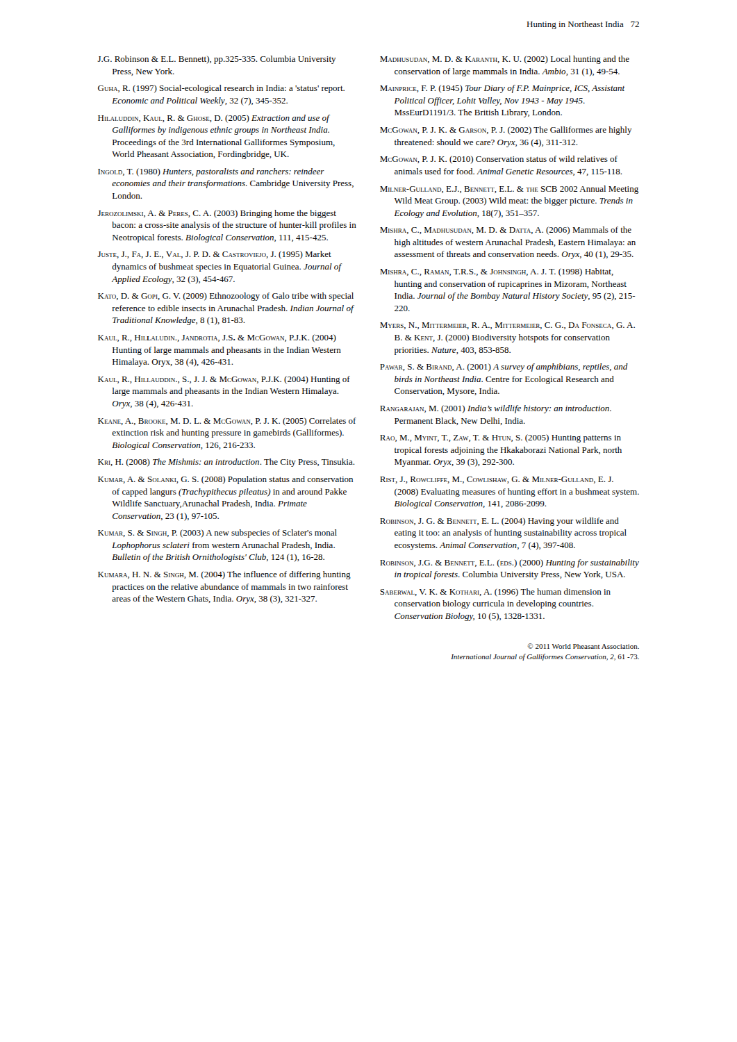Hunting in Northeast India 72
J.G. Robinson & E.L. Bennett), pp.325-335. Columbia University Press, New York.
Guha, R. (1997) Social-ecological research in India: a 'status' report. Economic and Political Weekly, 32 (7), 345-352.
Hilaluddin, Kaul, R. & Ghose, D. (2005) Extraction and use of Galliformes by indigenous ethnic groups in Northeast India. Proceedings of the 3rd International Galliformes Symposium, World Pheasant Association, Fordingbridge, UK.
Ingold, T. (1980) Hunters, pastoralists and ranchers: reindeer economies and their transformations. Cambridge University Press, London.
Jerozolimski, A. & Peres, C. A. (2003) Bringing home the biggest bacon: a cross-site analysis of the structure of hunter-kill profiles in Neotropical forests. Biological Conservation, 111, 415-425.
Juste, J., Fa, J. E., Val, J. P. D. & Castroviejo, J. (1995) Market dynamics of bushmeat species in Equatorial Guinea. Journal of Applied Ecology, 32 (3), 454-467.
Kato, D. & Gopi, G. V. (2009) Ethnozoology of Galo tribe with special reference to edible insects in Arunachal Pradesh. Indian Journal of Traditional Knowledge, 8 (1), 81-83.
Kaul, R., Hillaludin., Jandrotia, J.S. & McGowan, P.J.K. (2004) Hunting of large mammals and pheasants in the Indian Western Himalaya. Oryx, 38 (4), 426-431.
Kaul, R., Hillauddin., S., J. J. & McGowan, P.J.K. (2004) Hunting of large mammals and pheasants in the Indian Western Himalaya. Oryx, 38 (4), 426-431.
Keane, A., Brooke, M. D. L. & McGowan, P. J. K. (2005) Correlates of extinction risk and hunting pressure in gamebirds (Galliformes). Biological Conservation, 126, 216-233.
Kri, H. (2008) The Mishmis: an introduction. The City Press, Tinsukia.
Kumar, A. & Solanki, G. S. (2008) Population status and conservation of capped langurs (Trachypithecus pileatus) in and around Pakke Wildlife Sanctuary,Arunachal Pradesh, India. Primate Conservation, 23 (1), 97-105.
Kumar, S. & Singh, P. (2003) A new subspecies of Sclater's monal Lophophorus sclateri from western Arunachal Pradesh, India. Bulletin of the British Ornithologists' Club, 124 (1), 16-28.
Kumara, H. N. & Singh, M. (2004) The influence of differing hunting practices on the relative abundance of mammals in two rainforest areas of the Western Ghats, India. Oryx, 38 (3), 321-327.
Madhusudan, M. D. & Karanth, K. U. (2002) Local hunting and the conservation of large mammals in India. Ambio, 31 (1), 49-54.
Mainprice, F. P. (1945) Tour Diary of F.P. Mainprice, ICS, Assistant Political Officer, Lohit Valley, Nov 1943 - May 1945. MssEurD1191/3. The British Library, London.
McGowan, P. J. K. & Garson, P. J. (2002) The Galliformes are highly threatened: should we care? Oryx, 36 (4), 311-312.
McGowan, P. J. K. (2010) Conservation status of wild relatives of animals used for food. Animal Genetic Resources, 47, 115-118.
Milner-Gulland, E.J., Bennett, E.L. & the SCB 2002 Annual Meeting Wild Meat Group. (2003) Wild meat: the bigger picture. Trends in Ecology and Evolution, 18(7), 351–357.
Mishra, C., Madhusudan, M. D. & Datta, A. (2006) Mammals of the high altitudes of western Arunachal Pradesh, Eastern Himalaya: an assessment of threats and conservation needs. Oryx, 40 (1), 29-35.
Mishra, C., Raman, T.R.S., & Johnsingh, A. J. T. (1998) Habitat, hunting and conservation of rupicaprines in Mizoram, Northeast India. Journal of the Bombay Natural History Society, 95 (2), 215-220.
Myers, N., Mittermeier, R. A., Mittermeier, C. G., Da Fonseca, G. A. B. & Kent, J. (2000) Biodiversity hotspots for conservation priorities. Nature, 403, 853-858.
Pawar, S. & Birand, A. (2001) A survey of amphibians, reptiles, and birds in Northeast India. Centre for Ecological Research and Conservation, Mysore, India.
Rangarajan, M. (2001) India’s wildlife history: an introduction. Permanent Black, New Delhi, India.
Rao, M., Myint, T., Zaw, T. & Htun, S. (2005) Hunting patterns in tropical forests adjoining the Hkakaborazi National Park, north Myanmar. Oryx, 39 (3), 292-300.
Rist, J., Rowcliffe, M., Cowlishaw, G. & Milner-Gulland, E. J. (2008) Evaluating measures of hunting effort in a bushmeat system. Biological Conservation, 141, 2086-2099.
Robinson, J. G. & Bennett, E. L. (2004) Having your wildlife and eating it too: an analysis of hunting sustainability across tropical ecosystems. Animal Conservation, 7 (4), 397-408.
Robinson, J.G. & Bennett, E.L. (eds.) (2000) Hunting for sustainability in tropical forests. Columbia University Press, New York, USA.
Saberwal, V. K. & Kothari, A. (1996) The human dimension in conservation biology curricula in developing countries. Conservation Biology, 10 (5), 1328-1331.
© 2011 World Pheasant Association.
International Journal of Galliformes Conservation, 2, 61 -73.